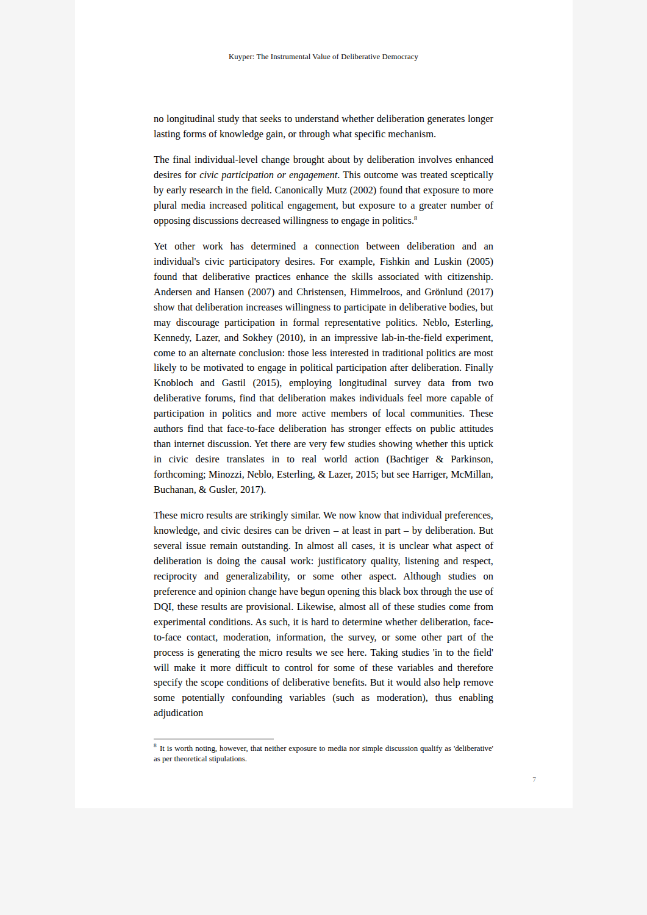Kuyper: The Instrumental Value of Deliberative Democracy
no longitudinal study that seeks to understand whether deliberation generates longer lasting forms of knowledge gain, or through what specific mechanism.
The final individual-level change brought about by deliberation involves enhanced desires for civic participation or engagement. This outcome was treated sceptically by early research in the field. Canonically Mutz (2002) found that exposure to more plural media increased political engagement, but exposure to a greater number of opposing discussions decreased willingness to engage in politics.8
Yet other work has determined a connection between deliberation and an individual's civic participatory desires. For example, Fishkin and Luskin (2005) found that deliberative practices enhance the skills associated with citizenship. Andersen and Hansen (2007) and Christensen, Himmelroos, and Grönlund (2017) show that deliberation increases willingness to participate in deliberative bodies, but may discourage participation in formal representative politics. Neblo, Esterling, Kennedy, Lazer, and Sokhey (2010), in an impressive lab-in-the-field experiment, come to an alternate conclusion: those less interested in traditional politics are most likely to be motivated to engage in political participation after deliberation. Finally Knobloch and Gastil (2015), employing longitudinal survey data from two deliberative forums, find that deliberation makes individuals feel more capable of participation in politics and more active members of local communities. These authors find that face-to-face deliberation has stronger effects on public attitudes than internet discussion. Yet there are very few studies showing whether this uptick in civic desire translates in to real world action (Bachtiger & Parkinson, forthcoming; Minozzi, Neblo, Esterling, & Lazer, 2015; but see Harriger, McMillan, Buchanan, & Gusler, 2017).
These micro results are strikingly similar. We now know that individual preferences, knowledge, and civic desires can be driven – at least in part – by deliberation. But several issue remain outstanding. In almost all cases, it is unclear what aspect of deliberation is doing the causal work: justificatory quality, listening and respect, reciprocity and generalizability, or some other aspect. Although studies on preference and opinion change have begun opening this black box through the use of DQI, these results are provisional. Likewise, almost all of these studies come from experimental conditions. As such, it is hard to determine whether deliberation, face-to-face contact, moderation, information, the survey, or some other part of the process is generating the micro results we see here. Taking studies 'in to the field' will make it more difficult to control for some of these variables and therefore specify the scope conditions of deliberative benefits. But it would also help remove some potentially confounding variables (such as moderation), thus enabling adjudication
8 It is worth noting, however, that neither exposure to media nor simple discussion qualify as 'deliberative' as per theoretical stipulations.
7